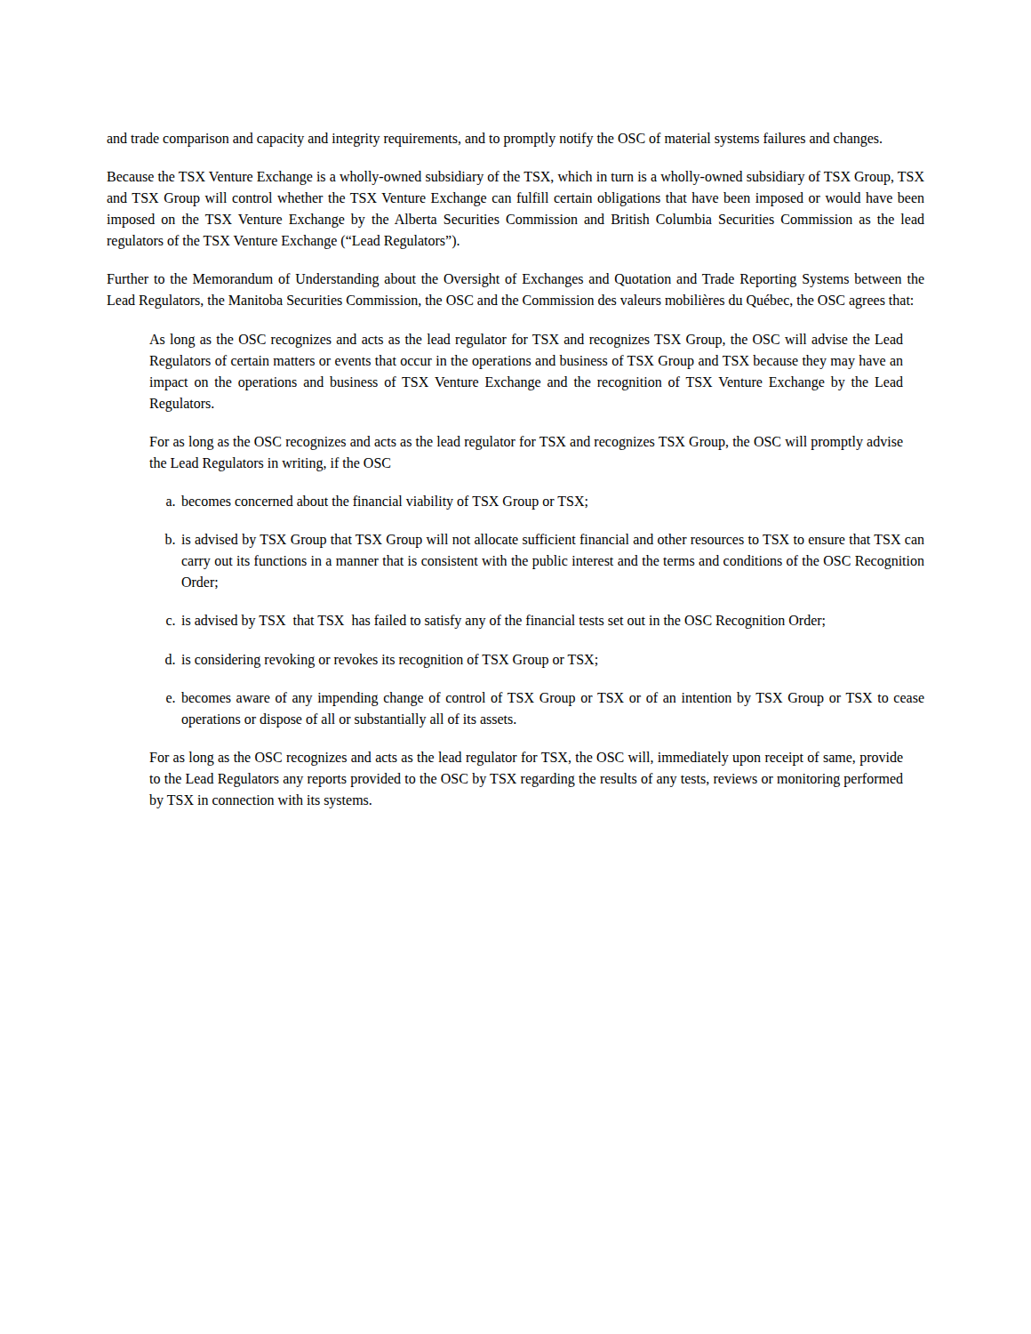and trade comparison and capacity and integrity requirements, and to promptly notify the OSC of material systems failures and changes.
Because the TSX Venture Exchange is a wholly-owned subsidiary of the TSX, which in turn is a wholly-owned subsidiary of TSX Group, TSX and TSX Group will control whether the TSX Venture Exchange can fulfill certain obligations that have been imposed or would have been imposed on the TSX Venture Exchange by the Alberta Securities Commission and British Columbia Securities Commission as the lead regulators of the TSX Venture Exchange (“Lead Regulators”).
Further to the Memorandum of Understanding about the Oversight of Exchanges and Quotation and Trade Reporting Systems between the Lead Regulators, the Manitoba Securities Commission, the OSC and the Commission des valeurs mobilières du Québec, the OSC agrees that:
As long as the OSC recognizes and acts as the lead regulator for TSX and recognizes TSX Group, the OSC will advise the Lead Regulators of certain matters or events that occur in the operations and business of TSX Group and TSX because they may have an impact on the operations and business of TSX Venture Exchange and the recognition of TSX Venture Exchange by the Lead Regulators.
For as long as the OSC recognizes and acts as the lead regulator for TSX and recognizes TSX Group, the OSC will promptly advise the Lead Regulators in writing, if the OSC
becomes concerned about the financial viability of TSX Group or TSX;
is advised by TSX Group that TSX Group will not allocate sufficient financial and other resources to TSX to ensure that TSX can carry out its functions in a manner that is consistent with the public interest and the terms and conditions of the OSC Recognition Order;
is advised by TSX that TSX has failed to satisfy any of the financial tests set out in the OSC Recognition Order;
is considering revoking or revokes its recognition of TSX Group or TSX;
becomes aware of any impending change of control of TSX Group or TSX or of an intention by TSX Group or TSX to cease operations or dispose of all or substantially all of its assets.
For as long as the OSC recognizes and acts as the lead regulator for TSX, the OSC will, immediately upon receipt of same, provide to the Lead Regulators any reports provided to the OSC by TSX regarding the results of any tests, reviews or monitoring performed by TSX in connection with its systems.